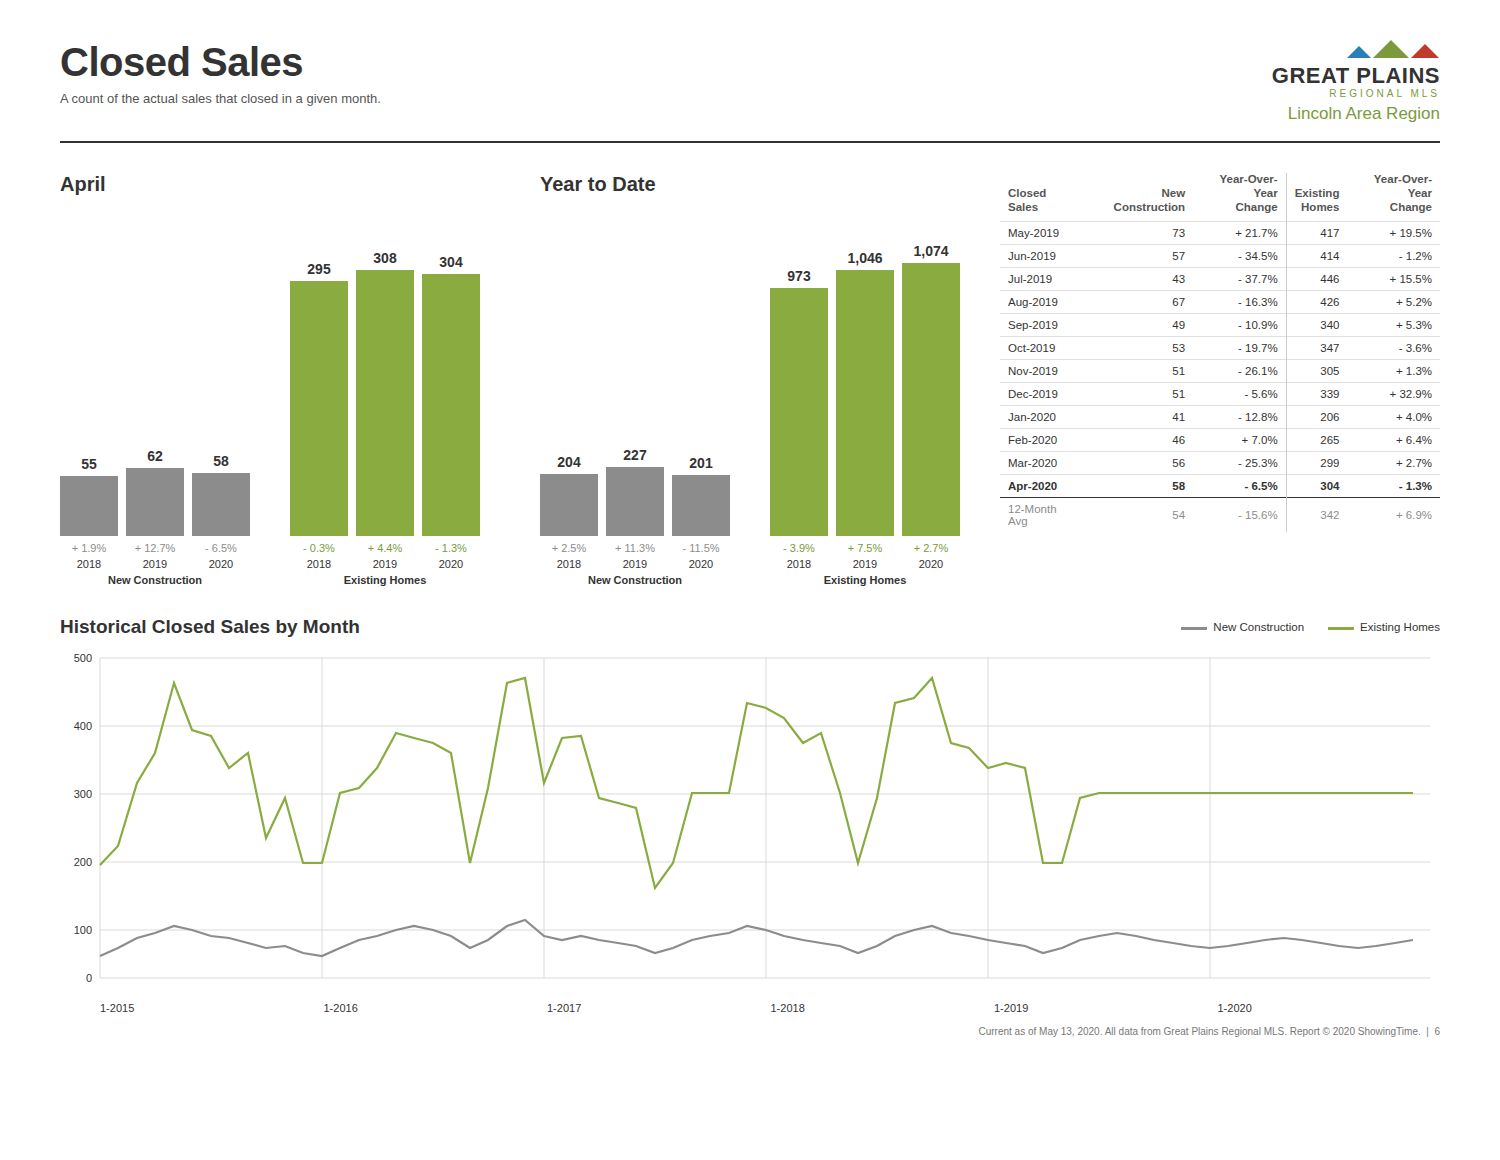Closed Sales
A count of the actual sales that closed in a given month.
GREAT PLAINS
REGIONAL MLS
Lincoln Area Region
April
55
62
58
295
308
304
+ 1.9% 2018
+ 12.7% 2019
- 6.5% 2020
- 0.3% 2018
+ 4.4% 2019
- 1.3% 2020
New Construction
Existing Homes
Year to Date
204
227
201
973
1,046
1,074
+ 2.5% 2018
+ 11.3% 2019
- 11.5% 2020
- 3.9% 2018
+ 7.5% 2019
+ 2.7% 2020
New Construction
Existing Homes
| Closed Sales | New Construction | Year-Over-Year Change | Existing Homes | Year-Over-Year Change |
| --- | --- | --- | --- | --- |
| May-2019 | 73 | + 21.7% | 417 | + 19.5% |
| Jun-2019 | 57 | - 34.5% | 414 | - 1.2% |
| Jul-2019 | 43 | - 37.7% | 446 | + 15.5% |
| Aug-2019 | 67 | - 16.3% | 426 | + 5.2% |
| Sep-2019 | 49 | - 10.9% | 340 | + 5.3% |
| Oct-2019 | 53 | - 19.7% | 347 | - 3.6% |
| Nov-2019 | 51 | - 26.1% | 305 | + 1.3% |
| Dec-2019 | 51 | - 5.6% | 339 | + 32.9% |
| Jan-2020 | 41 | - 12.8% | 206 | + 4.0% |
| Feb-2020 | 46 | + 7.0% | 265 | + 6.4% |
| Mar-2020 | 56 | - 25.3% | 299 | + 2.7% |
| Apr-2020 | 58 | - 6.5% | 304 | - 1.3% |
| 12-Month Avg | 54 | - 15.6% | 342 | + 6.9% |
Historical Closed Sales by Month
New Construction
Existing Homes
500 400 300 200 100 0
1-2015 1-2016 1-2017 1-2018 1-2019 1-2020
Current as of May 13, 2020. All data from Great Plains Regional MLS. Report © 2020 ShowingTime. | 6